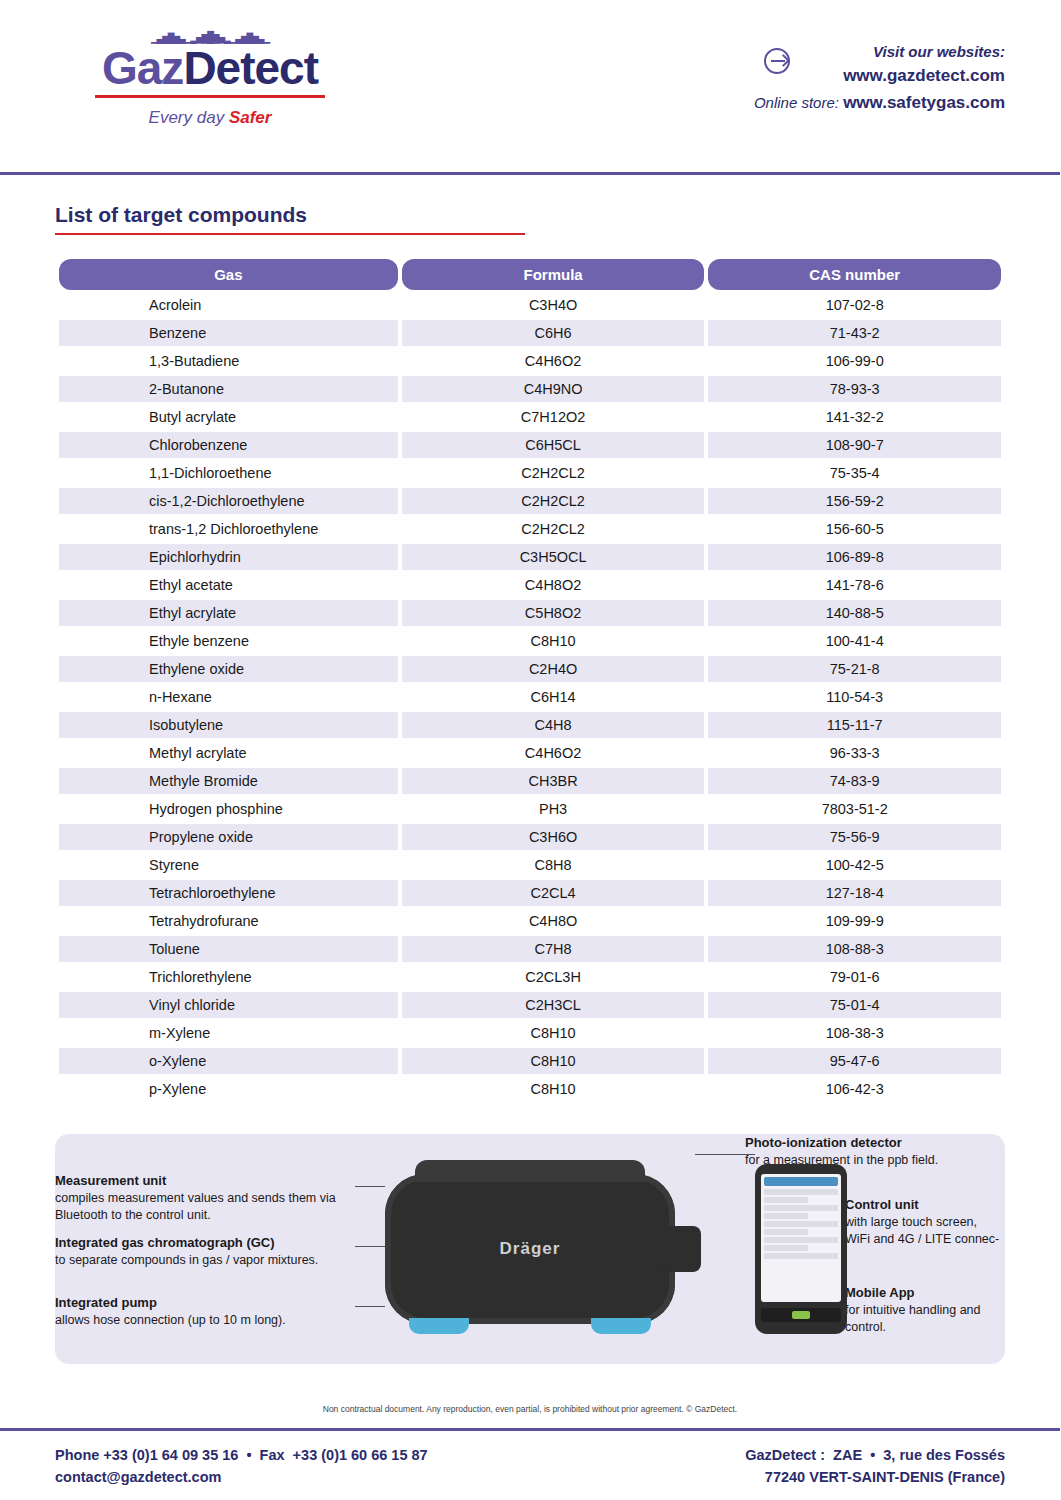▁▃▅▇▅▃▁▂▄▆█▆▄▂▁▃▅▇▅▃▁
Gaz Detect
Every day Safer
Visit our websites:
www.gazdetect.com
Online store: www.safetygas.com
List of target compounds
| Gas | Formula | CAS number |
| --- | --- | --- |
| Acrolein | C3H4O | 107-02-8 |
| Benzene | C6H6 | 71-43-2 |
| 1,3-Butadiene | C4H6O2 | 106-99-0 |
| 2-Butanone | C4H9NO | 78-93-3 |
| Butyl acrylate | C7H12O2 | 141-32-2 |
| Chlorobenzene | C6H5CL | 108-90-7 |
| 1,1-Dichloroethene | C2H2CL2 | 75-35-4 |
| cis-1,2-Dichloroethylene | C2H2CL2 | 156-59-2 |
| trans-1,2 Dichloroethylene | C2H2CL2 | 156-60-5 |
| Epichlorhydrin | C3H5OCL | 106-89-8 |
| Ethyl acetate | C4H8O2 | 141-78-6 |
| Ethyl acrylate | C5H8O2 | 140-88-5 |
| Ethyle benzene | C8H10 | 100-41-4 |
| Ethylene oxide | C2H4O | 75-21-8 |
| n-Hexane | C6H14 | 110-54-3 |
| Isobutylene | C4H8 | 115-11-7 |
| Methyl acrylate | C4H6O2 | 96-33-3 |
| Methyle Bromide | CH3BR | 74-83-9 |
| Hydrogen phosphine | PH3 | 7803-51-2 |
| Propylene oxide | C3H6O | 75-56-9 |
| Styrene | C8H8 | 100-42-5 |
| Tetrachloroethylene | C2CL4 | 127-18-4 |
| Tetrahydrofurane | C4H8O | 109-99-9 |
| Toluene | C7H8 | 108-88-3 |
| Trichlorethylene | C2CL3H | 79-01-6 |
| Vinyl chloride | C2H3CL | 75-01-4 |
| m-Xylene | C8H10 | 108-38-3 |
| o-Xylene | C8H10 | 95-47-6 |
| p-Xylene | C8H10 | 106-42-3 |
Measurement unit
compiles measurement values and sends them via Bluetooth to the control unit.
Integrated gas chromatograph (GC)
to separate compounds in gas / vapor mixtures.
Integrated pump
allows hose connection (up to 10 m long).
Photo-ionization detector
for a measurement in the ppb field.
Control unit
with large touch screen, WiFi and 4G / LITE connec-
Mobile App
for intuitive handling and control.
Dräger
Non contractual document. Any reproduction, even partial, is prohibited without prior agreement. © GazDetect.
Phone +33 (0)1 64 09 35 16 • Fax +33 (0)1 60 66 15 87
contact@gazdetect.com
GazDetect : ZAE • 3, rue des Fossés
77240 VERT-SAINT-DENIS (France)